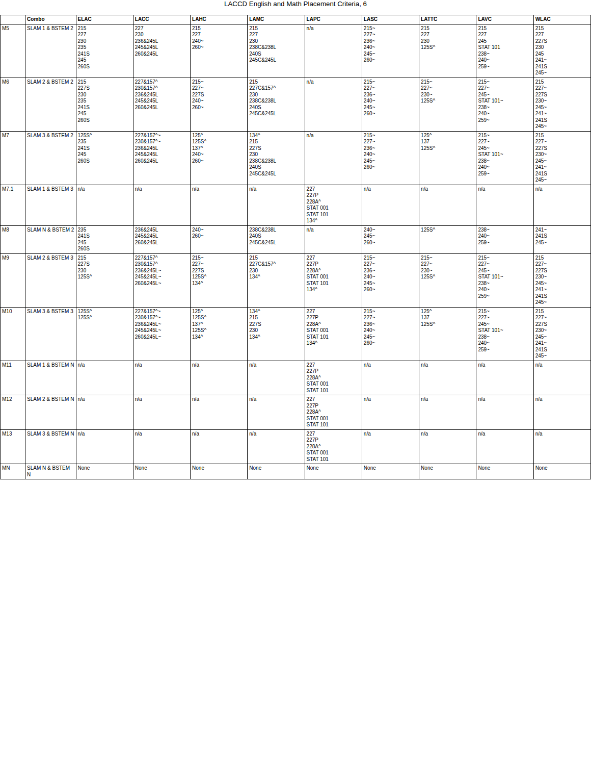LACCD English and Math Placement Criteria, 6
| | Combo | ELAC | LACC | LAHC | LAMC | LAPC | LASC | LATTC | LAVC | WLAC |
| --- | --- | --- | --- | --- | --- | --- | --- | --- | --- | --- |
| M5 | SLAM 1 & BSTEM 2 | 215 227 230 235 241S 245 260S | 227 230 236&245L 245&245L 260&245L | 215 227 240~ 260~ | 215 227 230 238C&238L 240S 245C&245L | n/a | 215~ 227~ 236~ 240~ 245~ 260~ | 215 227 230 125S^ | 215 227 245 STAT 101 238~ 240~ 259~ | 215 227 227S 230 245 241~ 241S 245~ |
| M6 | SLAM 2 & BSTEM 2 | 215 227S 230 235 241S 245 260S | 227&157^ 230&157^ 236&245L 245&245L 260&245L | 215~ 227~ 227S 240~ 260~ | 215 227C&157^ 230 238C&238L 240S 245C&245L | n/a | 215~ 227~ 236~ 240~ 245~ 260~ | 215~ 227~ 230~ 125S^ | 215~ 227~ 245~ STAT 101~ 238~ 240~ 259~ | 215 227~ 227S 230~ 245~ 241~ 241S 245~ |
| M7 | SLAM 3 & BSTEM 2 | 125S^ 235 241S 245 260S | 227&157^~ 230&157^~ 236&245L 245&245L 260&245L | 125^ 125S^ 137^ 240~ 260~ | 134^ 215 227S 230 238C&238L 240S 245C&245L | n/a | 215~ 227~ 236~ 240~ 245~ 260~ | 125^ 137 125S^ | 215~ 227~ 245~ STAT 101~ 238~ 240~ 259~ | 215 227~ 227S 230~ 245~ 241~ 241S 245~ |
| M7.1 | SLAM 1 & BSTEM 3 | n/a | n/a | n/a | n/a | 227 227P 228A^ STAT 001 STAT 101 134^ | n/a | n/a | n/a | n/a |
| M8 | SLAM N & BSTEM 2 | 235 241S 245 260S | 236&245L 245&245L 260&245L | 240~ 260~ | 238C&238L 240S 245C&245L | n/a | 240~ 245~ 260~ | 125S^ | 238~ 240~ 259~ | 241~ 241S 245~ |
| M9 | SLAM 2 & BSTEM 3 | 215 227S 230 125S^ | 227&157^ 230&157^ 236&245L~ 245&245L~ 260&245L~ | 215~ 227~ 227S 125S^ 134^ | 215 227C&157^ 230 134^ | 227 227P 228A^ STAT 001 STAT 101 134^ | 215~ 227~ 236~ 240~ 245~ 260~ | 215~ 227~ 230~ 125S^ | 215~ 227~ 245~ STAT 101~ 238~ 240~ 259~ | 215 227~ 227S 230~ 245~ 241~ 241S 245~ |
| M10 | SLAM 3 & BSTEM 3 | 125S^ 125S^ | 227&157^~ 230&157^~ 236&245L~ 245&245L~ 260&245L~ | 125^ 125S^ 137^ 125S^ 134^ | 134^ 215 227S 230 134^ | 227 227P 228A^ STAT 001 STAT 101 134^ | 215~ 227~ 236~ 240~ 245~ 260~ | 125^ 137 125S^ | 215~ 227~ 245~ STAT 101~ 238~ 240~ 259~ | 215 227~ 227S 230~ 245~ 241~ 241S 245~ |
| M11 | SLAM 1 & BSTEM N | n/a | n/a | n/a | n/a | 227 227P 228A^ STAT 001 STAT 101 | n/a | n/a | n/a | n/a |
| M12 | SLAM 2 & BSTEM N | n/a | n/a | n/a | n/a | 227 227P 228A^ STAT 001 STAT 101 | n/a | n/a | n/a | n/a |
| M13 | SLAM 3 & BSTEM N | n/a | n/a | n/a | n/a | 227 227P 228A^ STAT 001 STAT 101 | n/a | n/a | n/a | n/a |
| MN | SLAM N & BSTEM N | None | None | None | None | None | None | None | None | None |